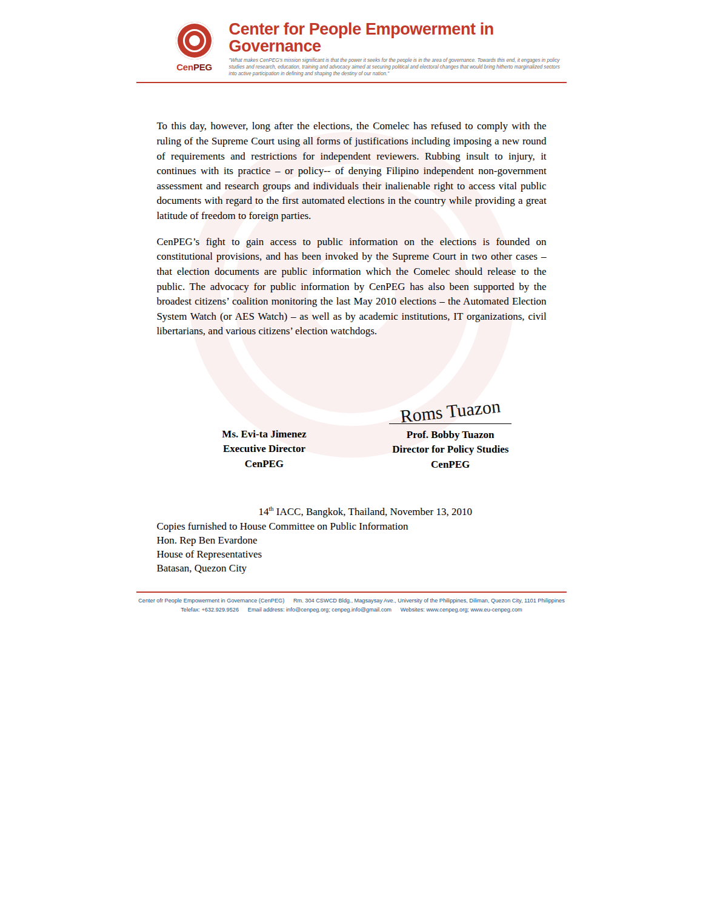CenPEG
Center for People Empowerment in Governance
"What makes CenPEG's mission significant is that the power it seeks for the people is in the area of governance. Towards this end, it engages in policy studies and research, education, training and advocacy aimed at securing political and electoral changes that would bring hitherto marginalized sectors into active participation in defining and shaping the destiny of our nation."
To this day, however, long after the elections, the Comelec has refused to comply with the ruling of the Supreme Court using all forms of justifications including imposing a new round of requirements and restrictions for independent reviewers. Rubbing insult to injury, it continues with its practice – or policy-- of denying Filipino independent non-government assessment and research groups and individuals their inalienable right to access vital public documents with regard to the first automated elections in the country while providing a great latitude of freedom to foreign parties.
CenPEG’s fight to gain access to public information on the elections is founded on constitutional provisions, and has been invoked by the Supreme Court in two other cases – that election documents are public information which the Comelec should release to the public. The advocacy for public information by CenPEG has also been supported by the broadest citizens’ coalition monitoring the last May 2010 elections – the Automated Election System Watch (or AES Watch) – as well as by academic institutions, IT organizations, civil libertarians, and various citizens’ election watchdogs.
Ms. Evi-ta Jimenez
Executive Director
CenPEG
Roms Tuazon
Prof. Bobby Tuazon
Director for Policy Studies
CenPEG
14th IACC, Bangkok, Thailand, November 13, 2010
Copies furnished to House Committee on Public Information
Hon. Rep Ben Evardone
House of Representatives
Batasan, Quezon City
Center ofr People Empowerment in Governance (CenPEG) Rm. 304 CSWCD Bldg., Magsaysay Ave., University of the Philippines, Diliman, Quezon City, 1101 Philippines
Telefax: +632.929.9526 Email address: info@cenpeg.org; cenpeg.info@gmail.com Websites: www.cenpeg.org; www.eu-cenpeg.com